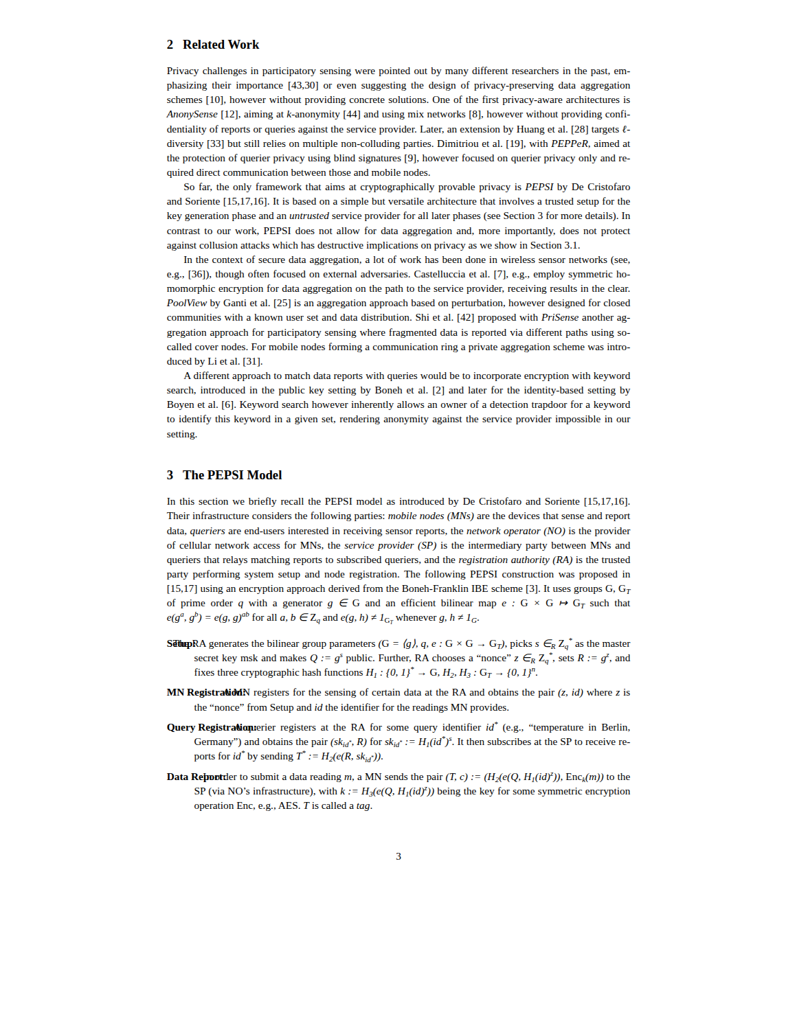2 Related Work
Privacy challenges in participatory sensing were pointed out by many different researchers in the past, emphasizing their importance [43,30] or even suggesting the design of privacy-preserving data aggregation schemes [10], however without providing concrete solutions. One of the first privacy-aware architectures is AnonySense [12], aiming at k-anonymity [44] and using mix networks [8], however without providing confidentiality of reports or queries against the service provider. Later, an extension by Huang et al. [28] targets ℓ-diversity [33] but still relies on multiple non-colluding parties. Dimitriou et al. [19], with PEPPeR, aimed at the protection of querier privacy using blind signatures [9], however focused on querier privacy only and required direct communication between those and mobile nodes.
So far, the only framework that aims at cryptographically provable privacy is PEPSI by De Cristofaro and Soriente [15,17,16]. It is based on a simple but versatile architecture that involves a trusted setup for the key generation phase and an untrusted service provider for all later phases (see Section 3 for more details). In contrast to our work, PEPSI does not allow for data aggregation and, more importantly, does not protect against collusion attacks which has destructive implications on privacy as we show in Section 3.1.
In the context of secure data aggregation, a lot of work has been done in wireless sensor networks (see, e.g., [36]), though often focused on external adversaries. Castelluccia et al. [7], e.g., employ symmetric homomorphic encryption for data aggregation on the path to the service provider, receiving results in the clear. PoolView by Ganti et al. [25] is an aggregation approach based on perturbation, however designed for closed communities with a known user set and data distribution. Shi et al. [42] proposed with PriSense another aggregation approach for participatory sensing where fragmented data is reported via different paths using so-called cover nodes. For mobile nodes forming a communication ring a private aggregation scheme was introduced by Li et al. [31].
A different approach to match data reports with queries would be to incorporate encryption with keyword search, introduced in the public key setting by Boneh et al. [2] and later for the identity-based setting by Boyen et al. [6]. Keyword search however inherently allows an owner of a detection trapdoor for a keyword to identify this keyword in a given set, rendering anonymity against the service provider impossible in our setting.
3 The PEPSI Model
In this section we briefly recall the PEPSI model as introduced by De Cristofaro and Soriente [15,17,16]. Their infrastructure considers the following parties: mobile nodes (MNs) are the devices that sense and report data, queriers are end-users interested in receiving sensor reports, the network operator (NO) is the provider of cellular network access for MNs, the service provider (SP) is the intermediary party between MNs and queriers that relays matching reports to subscribed queriers, and the registration authority (RA) is the trusted party performing system setup and node registration. The following PEPSI construction was proposed in [15,17] using an encryption approach derived from the Boneh-Franklin IBE scheme [3]. It uses groups G, GT of prime order q with a generator g ∈ G and an efficient bilinear map e : G × G ↦ GT such that e(ga, gb) = e(g, g)ab for all a, b ∈ Zq and e(g, h) ≠ 1GT whenever g, h ≠ 1G.
Setup:
The RA generates the bilinear group parameters (G = ⟨g⟩, q, e : G × G → GT), picks s ∈R Zq* as the master secret key msk and makes Q := gs public. Further, RA chooses a “nonce” z ∈R Zq*, sets R := gz, and fixes three cryptographic hash functions H1 : {0, 1}* → G, H2, H3 : GT → {0, 1}n.
MN Registration:
A MN registers for the sensing of certain data at the RA and obtains the pair (z, id) where z is the “nonce” from Setup and id the identifier for the readings MN provides.
Query Registration:
A querier registers at the RA for some query identifier id* (e.g., “temperature in Berlin, Germany”) and obtains the pair (skid*, R) for skid* := H1(id*)s. It then subscribes at the SP to receive reports for id* by sending T* := H2(e(R, skid*)).
Data Report:
In order to submit a data reading m, a MN sends the pair (T, c) := (H2(e(Q, H1(id)z)), Enck(m)) to the SP (via NO’s infrastructure), with k := H3(e(Q, H1(id)z)) being the key for some symmetric encryption operation Enc, e.g., AES. T is called a tag.
3